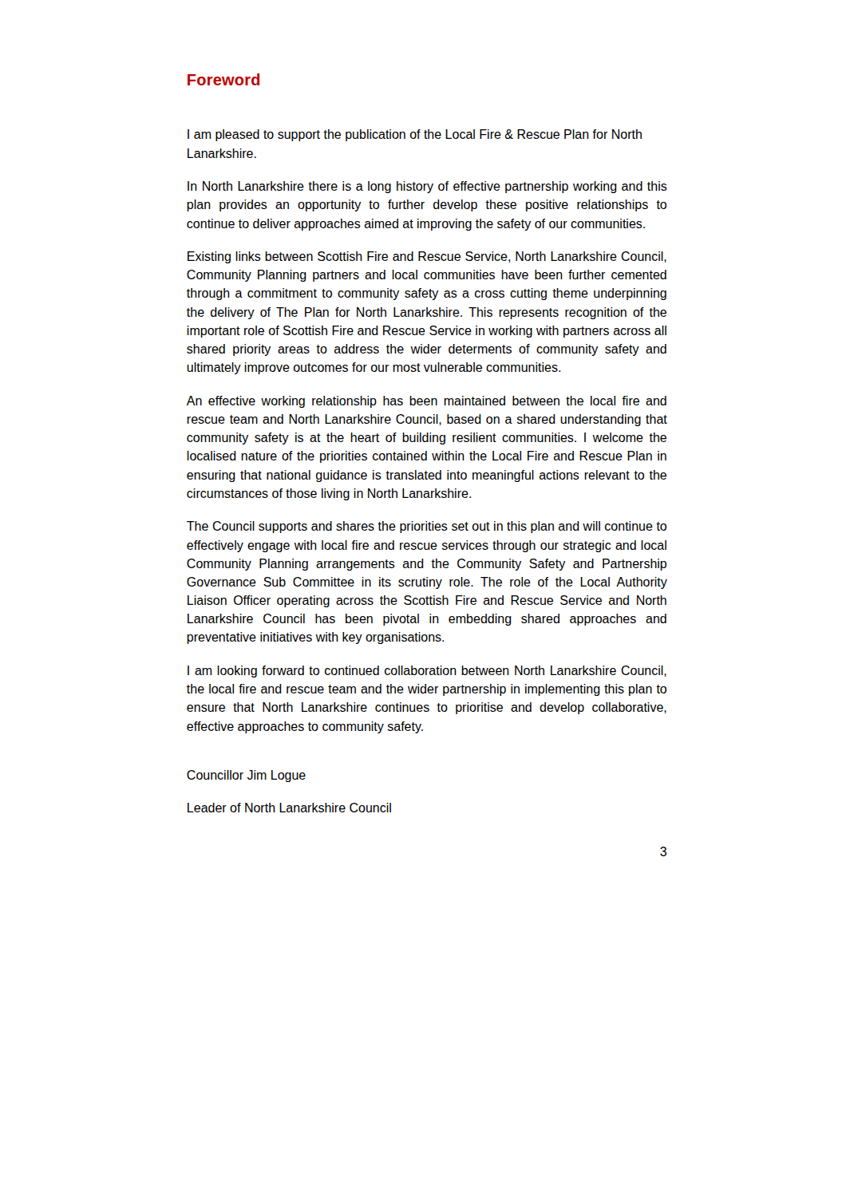Foreword
I am pleased to support the publication of the Local Fire & Rescue Plan for North Lanarkshire.
In North Lanarkshire there is a long history of effective partnership working and this plan provides an opportunity to further develop these positive relationships to continue to deliver approaches aimed at improving the safety of our communities.
Existing links between Scottish Fire and Rescue Service, North Lanarkshire Council, Community Planning partners and local communities have been further cemented through a commitment to community safety as a cross cutting theme underpinning the delivery of The Plan for North Lanarkshire. This represents recognition of the important role of Scottish Fire and Rescue Service in working with partners across all shared priority areas to address the wider determents of community safety and ultimately improve outcomes for our most vulnerable communities.
An effective working relationship has been maintained between the local fire and rescue team and North Lanarkshire Council, based on a shared understanding that community safety is at the heart of building resilient communities. I welcome the localised nature of the priorities contained within the Local Fire and Rescue Plan in ensuring that national guidance is translated into meaningful actions relevant to the circumstances of those living in North Lanarkshire.
The Council supports and shares the priorities set out in this plan and will continue to effectively engage with local fire and rescue services through our strategic and local Community Planning arrangements and the Community Safety and Partnership Governance Sub Committee in its scrutiny role. The role of the Local Authority Liaison Officer operating across the Scottish Fire and Rescue Service and North Lanarkshire Council has been pivotal in embedding shared approaches and preventative initiatives with key organisations.
I am looking forward to continued collaboration between North Lanarkshire Council, the local fire and rescue team and the wider partnership in implementing this plan to ensure that North Lanarkshire continues to prioritise and develop collaborative, effective approaches to community safety.
Councillor Jim Logue
Leader of North Lanarkshire Council
3